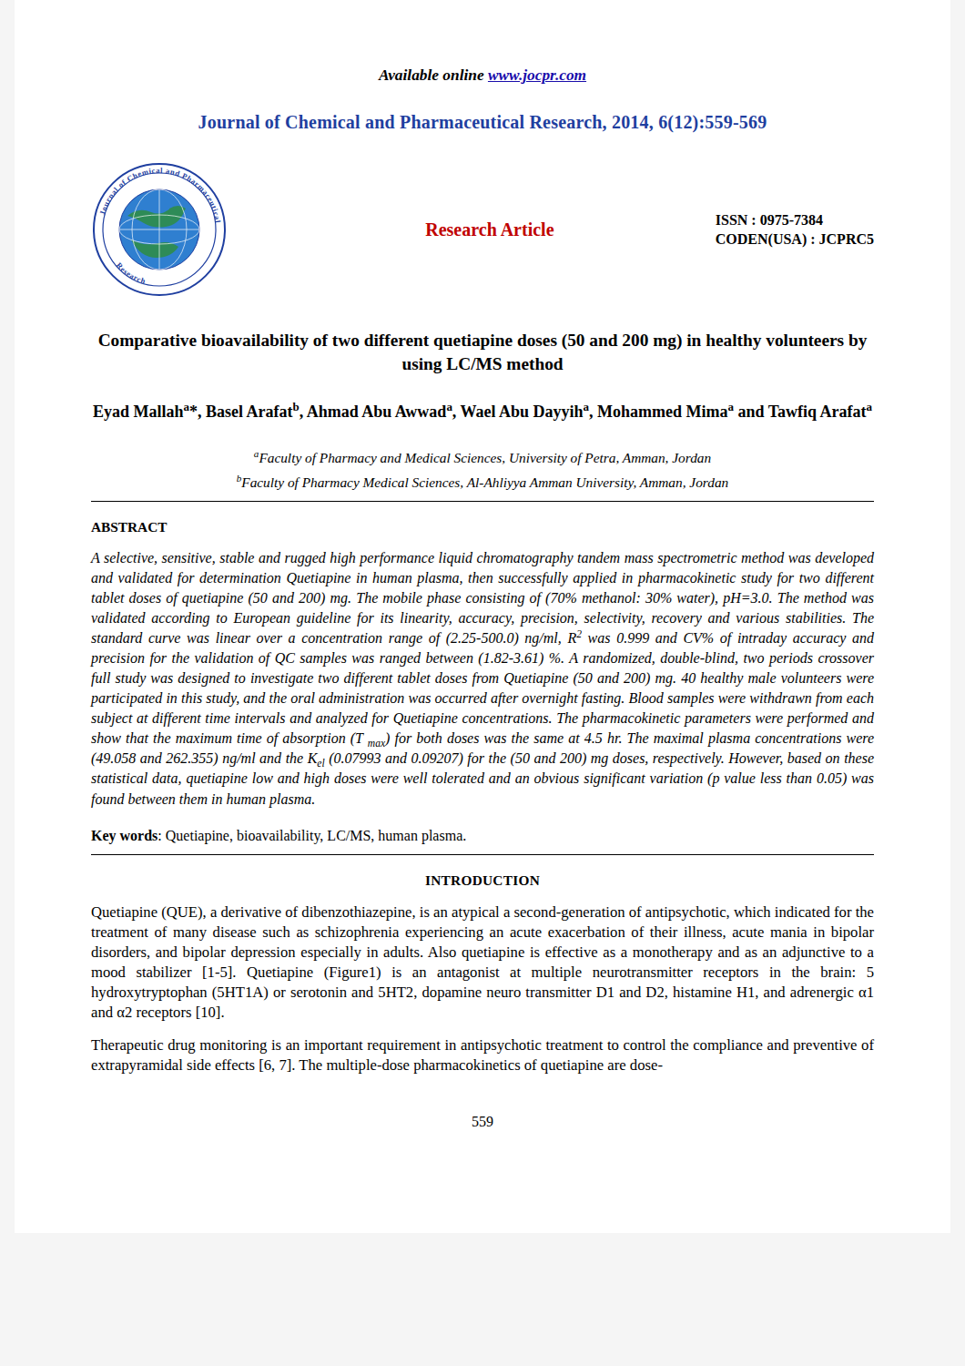Available online www.jocpr.com
Journal of Chemical and Pharmaceutical Research, 2014, 6(12):559-569
Journal of Chemical and Pharmaceutical Research
Research Article
ISSN : 0975-7384
CODEN(USA) : JCPRC5
Comparative bioavailability of two different quetiapine doses (50 and 200 mg) in healthy volunteers by using LC/MS method
Eyad Mallaha*, Basel Arafatb, Ahmad Abu Awwada, Wael Abu Dayyiha, Mohammed Mimaa and Tawfiq Arafata
aFaculty of Pharmacy and Medical Sciences, University of Petra, Amman, Jordan
bFaculty of Pharmacy Medical Sciences, Al-Ahliyya Amman University, Amman, Jordan
ABSTRACT
A selective, sensitive, stable and rugged high performance liquid chromatography tandem mass spectrometric method was developed and validated for determination Quetiapine in human plasma, then successfully applied in pharmacokinetic study for two different tablet doses of quetiapine (50 and 200) mg. The mobile phase consisting of (70% methanol: 30% water), pH=3.0. The method was validated according to European guideline for its linearity, accuracy, precision, selectivity, recovery and various stabilities. The standard curve was linear over a concentration range of (2.25-500.0) ng/ml, R2 was 0.999 and CV% of intraday accuracy and precision for the validation of QC samples was ranged between (1.82-3.61) %. A randomized, double-blind, two periods crossover full study was designed to investigate two different tablet doses from Quetiapine (50 and 200) mg. 40 healthy male volunteers were participated in this study, and the oral administration was occurred after overnight fasting. Blood samples were withdrawn from each subject at different time intervals and analyzed for Quetiapine concentrations. The pharmacokinetic parameters were performed and show that the maximum time of absorption (T max) for both doses was the same at 4.5 hr. The maximal plasma concentrations were (49.058 and 262.355) ng/ml and the Kel (0.07993 and 0.09207) for the (50 and 200) mg doses, respectively. However, based on these statistical data, quetiapine low and high doses were well tolerated and an obvious significant variation (p value less than 0.05) was found between them in human plasma.
Key words: Quetiapine, bioavailability, LC/MS, human plasma.
INTRODUCTION
Quetiapine (QUE), a derivative of dibenzothiazepine, is an atypical a second-generation of antipsychotic, which indicated for the treatment of many disease such as schizophrenia experiencing an acute exacerbation of their illness, acute mania in bipolar disorders, and bipolar depression especially in adults. Also quetiapine is effective as a monotherapy and as an adjunctive to a mood stabilizer [1-5]. Quetiapine (Figure1) is an antagonist at multiple neurotransmitter receptors in the brain: 5 hydroxytryptophan (5HT1A) or serotonin and 5HT2, dopamine neuro transmitter D1 and D2, histamine H1, and adrenergic α1 and α2 receptors [10].
Therapeutic drug monitoring is an important requirement in antipsychotic treatment to control the compliance and preventive of extrapyramidal side effects [6, 7]. The multiple-dose pharmacokinetics of quetiapine are dose-
559